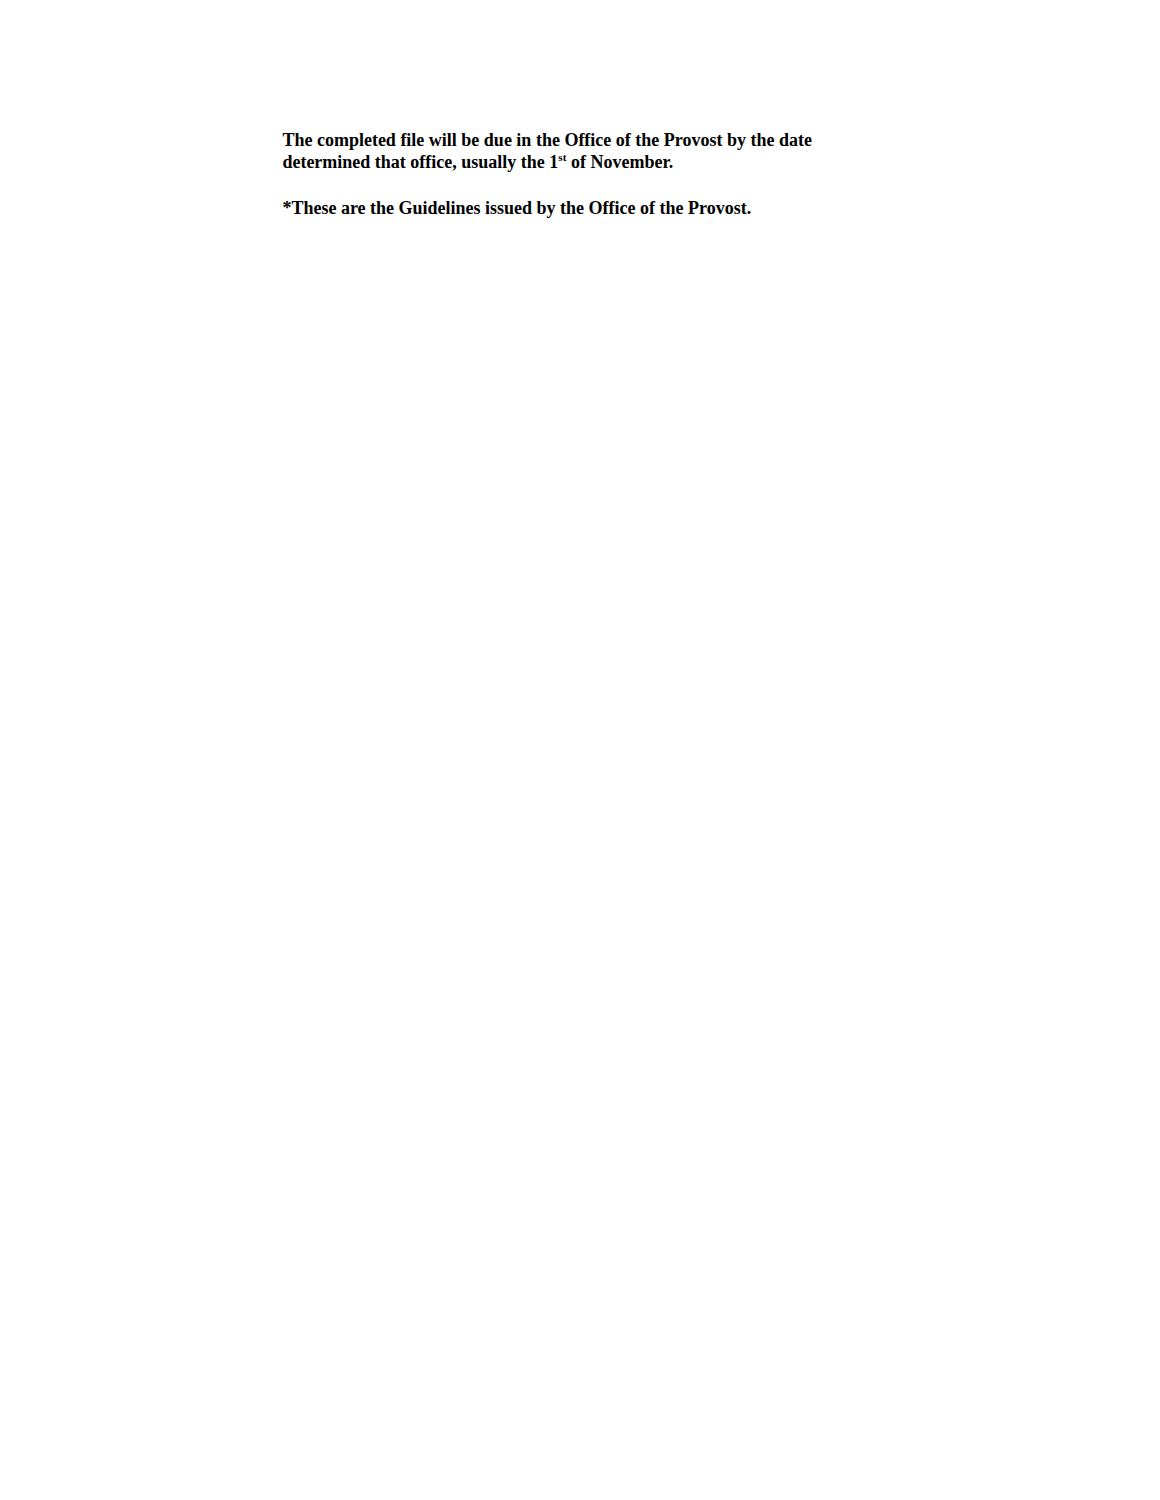The completed file will be due in the Office of the Provost by the date determined that office, usually the 1st of November.
*These are the Guidelines issued by the Office of the Provost.